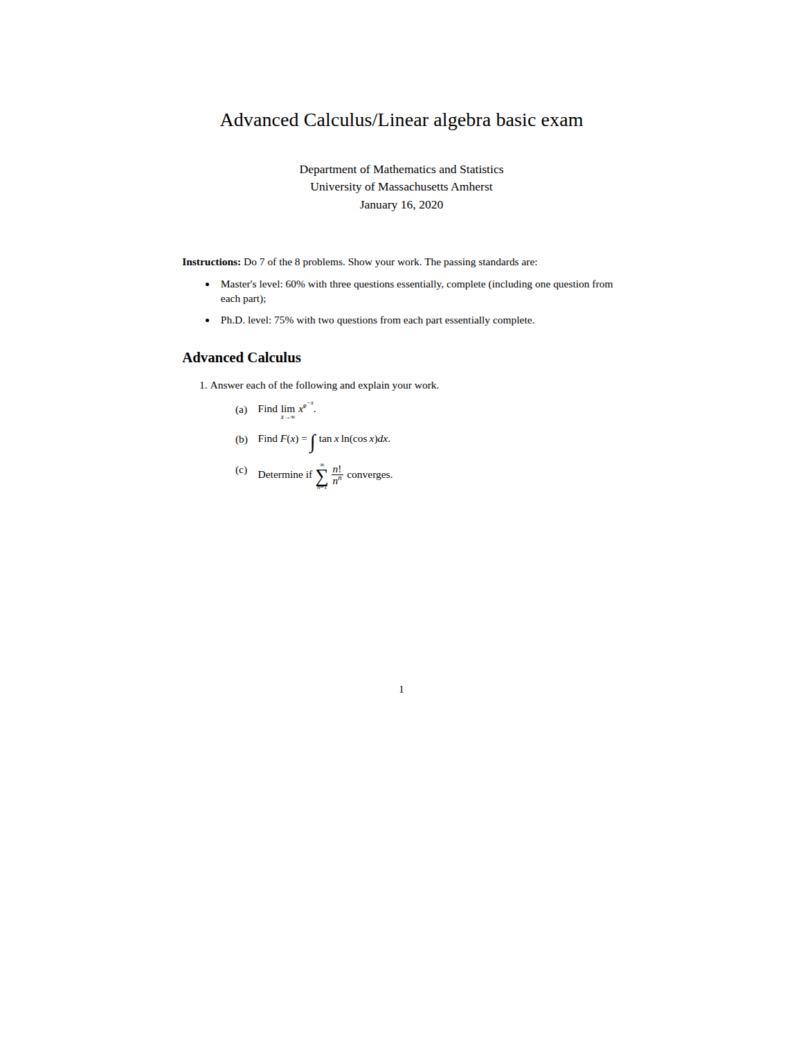Advanced Calculus/Linear algebra basic exam
Department of Mathematics and Statistics
University of Massachusetts Amherst
January 16, 2020
Instructions: Do 7 of the 8 problems. Show your work. The passing standards are:
Master's level: 60% with three questions essentially, complete (including one question from each part);
Ph.D. level: 75% with two questions from each part essentially complete.
Advanced Calculus
Answer each of the following and explain your work.
Find lim x→∞ xe−x.
Find F(x) = ∫ tan x ln(cos x)dx.
Determine if ∞∑n=1 n!nn converges.
1